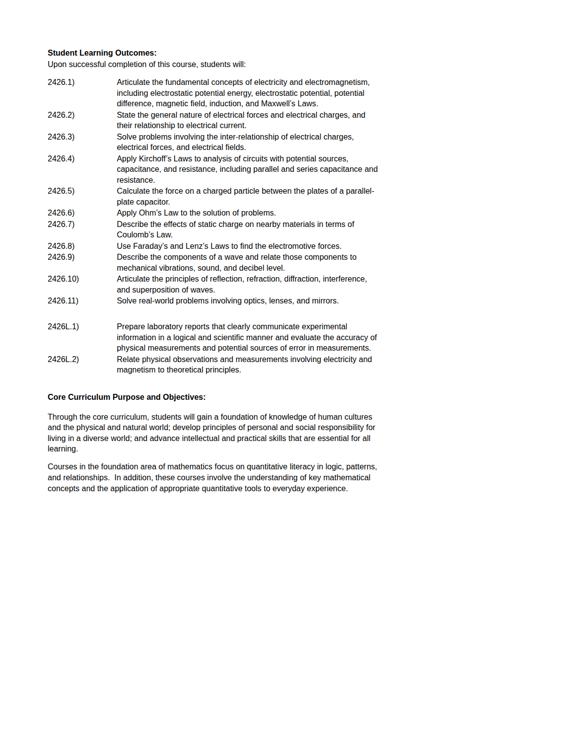Student Learning Outcomes:
Upon successful completion of this course, students will:
2426.1)
Articulate the fundamental concepts of electricity and electromagnetism, including electrostatic potential energy, electrostatic potential, potential difference, magnetic field, induction, and Maxwell’s Laws.
2426.2)
State the general nature of electrical forces and electrical charges, and their relationship to electrical current.
2426.3)
Solve problems involving the inter-relationship of electrical charges, electrical forces, and electrical fields.
2426.4)
Apply Kirchoff’s Laws to analysis of circuits with potential sources, capacitance, and resistance, including parallel and series capacitance and resistance.
2426.5)
Calculate the force on a charged particle between the plates of a parallel-plate capacitor.
2426.6)
Apply Ohm’s Law to the solution of problems.
2426.7)
Describe the effects of static charge on nearby materials in terms of Coulomb’s Law.
2426.8)
Use Faraday’s and Lenz’s Laws to find the electromotive forces.
2426.9)
Describe the components of a wave and relate those components to mechanical vibrations, sound, and decibel level.
2426.10)
Articulate the principles of reflection, refraction, diffraction, interference, and superposition of waves.
2426.11)
Solve real-world problems involving optics, lenses, and mirrors.
2426L.1)
Prepare laboratory reports that clearly communicate experimental information in a logical and scientific manner and evaluate the accuracy of physical measurements and potential sources of error in measurements.
2426L.2)
Relate physical observations and measurements involving electricity and magnetism to theoretical principles.
Core Curriculum Purpose and Objectives:
Through the core curriculum, students will gain a foundation of knowledge of human cultures and the physical and natural world; develop principles of personal and social responsibility for living in a diverse world; and advance intellectual and practical skills that are essential for all learning.
Courses in the foundation area of mathematics focus on quantitative literacy in logic, patterns, and relationships. In addition, these courses involve the understanding of key mathematical concepts and the application of appropriate quantitative tools to everyday experience.